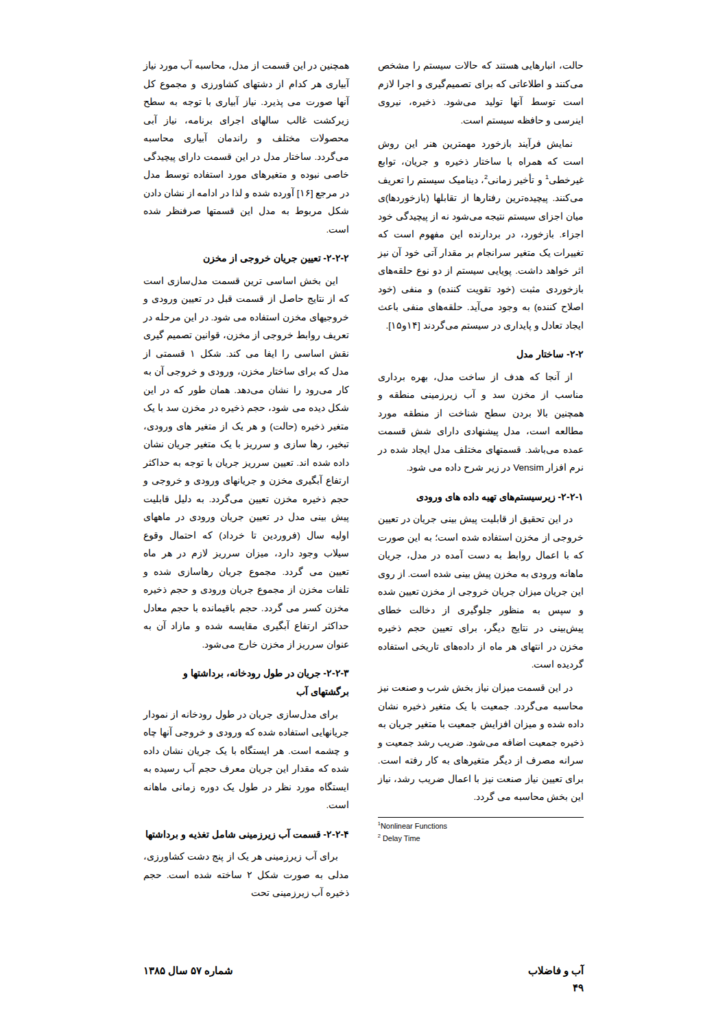حالت، انبارهایی هستند که حالات سیستم را مشخص می‌کنند و اطلاعاتی که برای تصمیم‌گیری و اجرا لازم است توسط آنها تولید می‌شود. ذخیره، نیروی اینرسی و حافظه سیستم است.
نمایش فرآیند بازخورد مهمترین هنر این روش است که همراه با ساختار ذخیره و جریان، توابع غیرخطی1 و تأخیر زمانی2، دینامیک سیستم را تعریف می‌کنند. پیچیده‌ترین رفتارها از تقابلها (بازخوردها)ی میان اجزای سیستم نتیجه می‌شود نه از پیچیدگی خود اجزاء. بازخورد، در بردارنده این مفهوم است که تغییرات یک متغیر سرانجام بر مقدار آتی خود آن نیز اثر خواهد داشت. پویایی سیستم از دو نوع حلقه‌های بازخوردی مثبت (خود تقویت کننده) و منفی (خود اصلاح کننده) به وجود می‌آید. حلقه‌های منفی باعث ایجاد تعادل و پایداری در سیستم می‌گردند [۱۴و۱۵].
۲-۲- ساختار مدل
از آنجا که هدف از ساخت مدل، بهره برداری مناسب از مخزن سد و آب زیرزمینی منطقه و همچنین بالا بردن سطح شناخت از منطقه مورد مطالعه است، مدل پیشنهادی دارای شش قسمت عمده می‌باشد. قسمتهای مختلف مدل ایجاد شده در نرم افزار Vensim در زیر شرح داده می شود.
۲-۲-۱- زیرسیستم‌های تهیه داده های ورودی
در این تحقیق از قابلیت پیش بینی جریان در تعیین خروجی از مخزن استفاده شده است؛ به این صورت که با اعمال روابط به دست آمده در مدل، جریان ماهانه ورودی به مخزن پیش بینی شده است. از روی این جریان میزان جریان خروجی از مخزن تعیین شده و سپس به منظور جلوگیری از دخالت خطای پیش‌بینی در نتایج دیگر، برای تعیین حجم ذخیره مخزن در انتهای هر ماه از داده‌های تاریخی استفاده گردیده است.
در این قسمت میزان نیاز بخش شرب و صنعت نیز محاسبه می‌گردد. جمعیت با یک متغیر ذخیره نشان داده شده و میزان افزایش جمعیت با متغیر جریان به ذخیره جمعیت اضافه می‌شود. ضریب رشد جمعیت و سرانه مصرف از دیگر متغیرهای به کار رفته است. برای تعیین نیاز صنعت نیز با اعمال ضریب رشد، نیاز این بخش محاسبه می گردد.
1Nonlinear Functions
2 Delay Time
همچنین در این قسمت از مدل، محاسبه آب مورد نیاز آبیاری هر کدام از دشتهای کشاورزی و مجموع کل آنها صورت می پذیرد. نیاز آبیاری با توجه به سطح زیرکشت غالب سالهای اجرای برنامه، نیاز آبی محصولات مختلف و راندمان آبیاری محاسبه می‌گردد. ساختار مدل در این قسمت دارای پیچیدگی خاصی نبوده و متغیرهای مورد استفاده توسط مدل در مرجع [۱۶] آورده شده و لذا در ادامه از نشان دادن شکل مربوط به مدل این قسمتها صرفنظر شده است.
۲-۲-۲- تعیین جریان خروجی از مخزن
این بخش اساسی ترین قسمت مدل‌سازی است که از نتایج حاصل از قسمت قبل در تعیین ورودی و خروجیهای مخزن استفاده می شود. در این مرحله در تعریف روابط خروجی از مخزن، قوانین تصمیم گیری نقش اساسی را ایفا می کند. شکل ۱ قسمتی از مدل که برای ساختار مخزن، ورودی و خروجی آن به کار می‌رود را نشان می‌دهد. همان طور که در این شکل دیده می شود، حجم ذخیره در مخزن سد با یک متغیر ذخیره (حالت) و هر یک از متغیر های ورودی، تبخیر، رها سازی و سرریز با یک متغیر جریان نشان داده شده اند. تعیین سرریز جریان با توجه به حداکثر ارتفاع آبگیری مخزن و جریانهای ورودی و خروجی و حجم ذخیره مخزن تعیین می‌گردد. به دلیل قابلیت پیش بینی مدل در تعیین جریان ورودی در ماههای اولیه سال (فروردین تا خرداد) که احتمال وقوع سیلاب وجود دارد، میزان سرریز لازم در هر ماه تعیین می گردد. مجموع جریان رهاسازی شده و تلفات مخزن از مجموع جریان ورودی و حجم ذخیره مخزن کسر می گردد. حجم باقیمانده با حجم معادل حداکثر ارتفاع آبگیری مقایسه شده و مازاد آن به عنوان سرریز از مخزن خارج می‌شود.
۲-۲-۳- جریان در طول رودخانه، برداشتها و برگشتهای آب
برای مدل‌سازی جریان در طول رودخانه از نمودار جریانهایی استفاده شده که ورودی و خروجی آنها چاه و چشمه است. هر ایستگاه با یک جریان نشان داده شده که مقدار این جریان معرف حجم آب رسیده به ایستگاه مورد نظر در طول یک دوره زمانی ماهانه است.
۲-۲-۴- قسمت آب زیرزمینی شامل تغذیه و برداشتها
برای آب زیرزمینی هر یک از پنج دشت کشاورزی، مدلی به صورت شکل ۲ ساخته شده است. حجم ذخیره آب زیرزمینی تحت
آب و فاضلاب
شماره ۵۷ سال ۱۳۸۵
۴۹